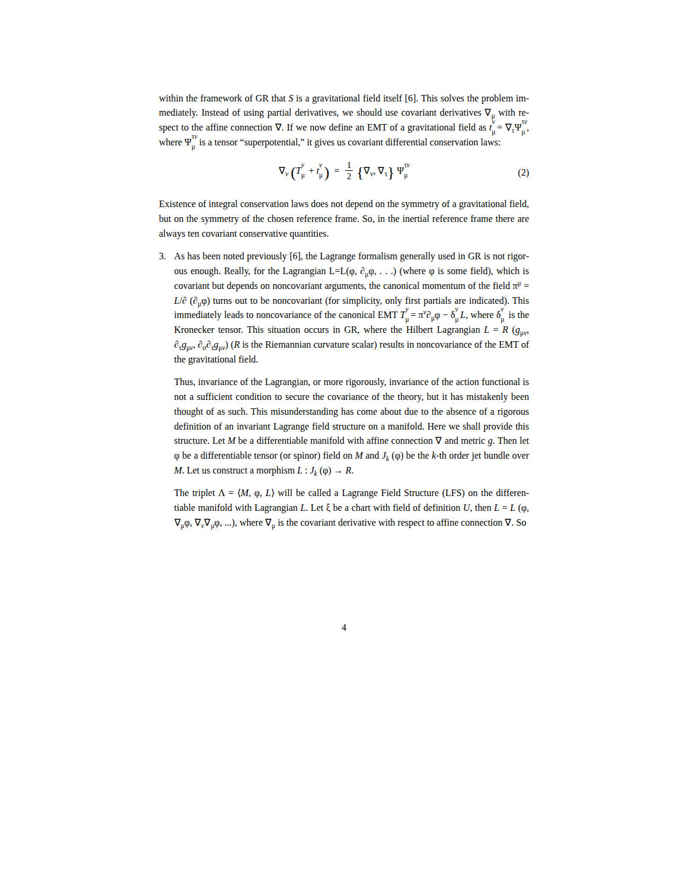within the framework of GR that S is a gravitational field itself [6]. This solves the problem immediately. Instead of using partial derivatives, we should use covariant derivatives ∇μ with respect to the affine connection ∇. If we now define an EMT of a gravitational field as tvμ = ∇τΨτv μ , where Ψτv μ is a tensor “superpotential,” it gives us covariant differential conservation laws:
∇v (Tvμ + tvμ ) = 12 {∇v, ∇τ} Ψτv μ (2)
Existence of integral conservation laws does not depend on the symmetry of a gravitational field, but on the symmetry of the chosen reference frame. So, in the inertial reference frame there are always ten covariant conservative quantities.
3.
As has been noted previously [6], the Lagrange formalism generally used in GR is not rigorous enough. Really, for the Lagrangian L=L(φ, ∂μφ, . . .) (where φ is some field), which is covariant but depends on noncovariant arguments, the canonical momentum of the field πμ = L/∂ (∂μφ) turns out to be noncovariant (for simplicity, only first partials are indicated). This immediately leads to noncovariance of the canonical EMT Tvμ = πv∂μφ − δvμ L, where δvμ is the Kronecker tensor. This situation occurs in GR, where the Hilbert Lagrangian L = R (gμv, ∂τgμv, ∂σ∂τgμv) (R is the Riemannian curvature scalar) results in noncovariance of the EMT of the gravitational field.
Thus, invariance of the Lagrangian, or more rigorously, invariance of the action functional is not a sufficient condition to secure the covariance of the theory, but it has mistakenly been thought of as such. This misunderstanding has come about due to the absence of a rigorous definition of an invariant Lagrange field structure on a manifold. Here we shall provide this structure. Let M be a differentiable manifold with affine connection ∇ and metric g. Then let φ be a differentiable tensor (or spinor) field on M and Jk (φ) be the k-th order jet bundle over M. Let us construct a morphism L : Jk (φ) → R.
The triplet Λ = ⟨M, φ, L⟩ will be called a Lagrange Field Structure (LFS) on the differentiable manifold with Lagrangian L. Let ξ be a chart with field of definition U, then L = L (φ, ∇μφ, ∇v∇μφ, ...), where ∇μ is the covariant derivative with respect to affine connection ∇. So
4